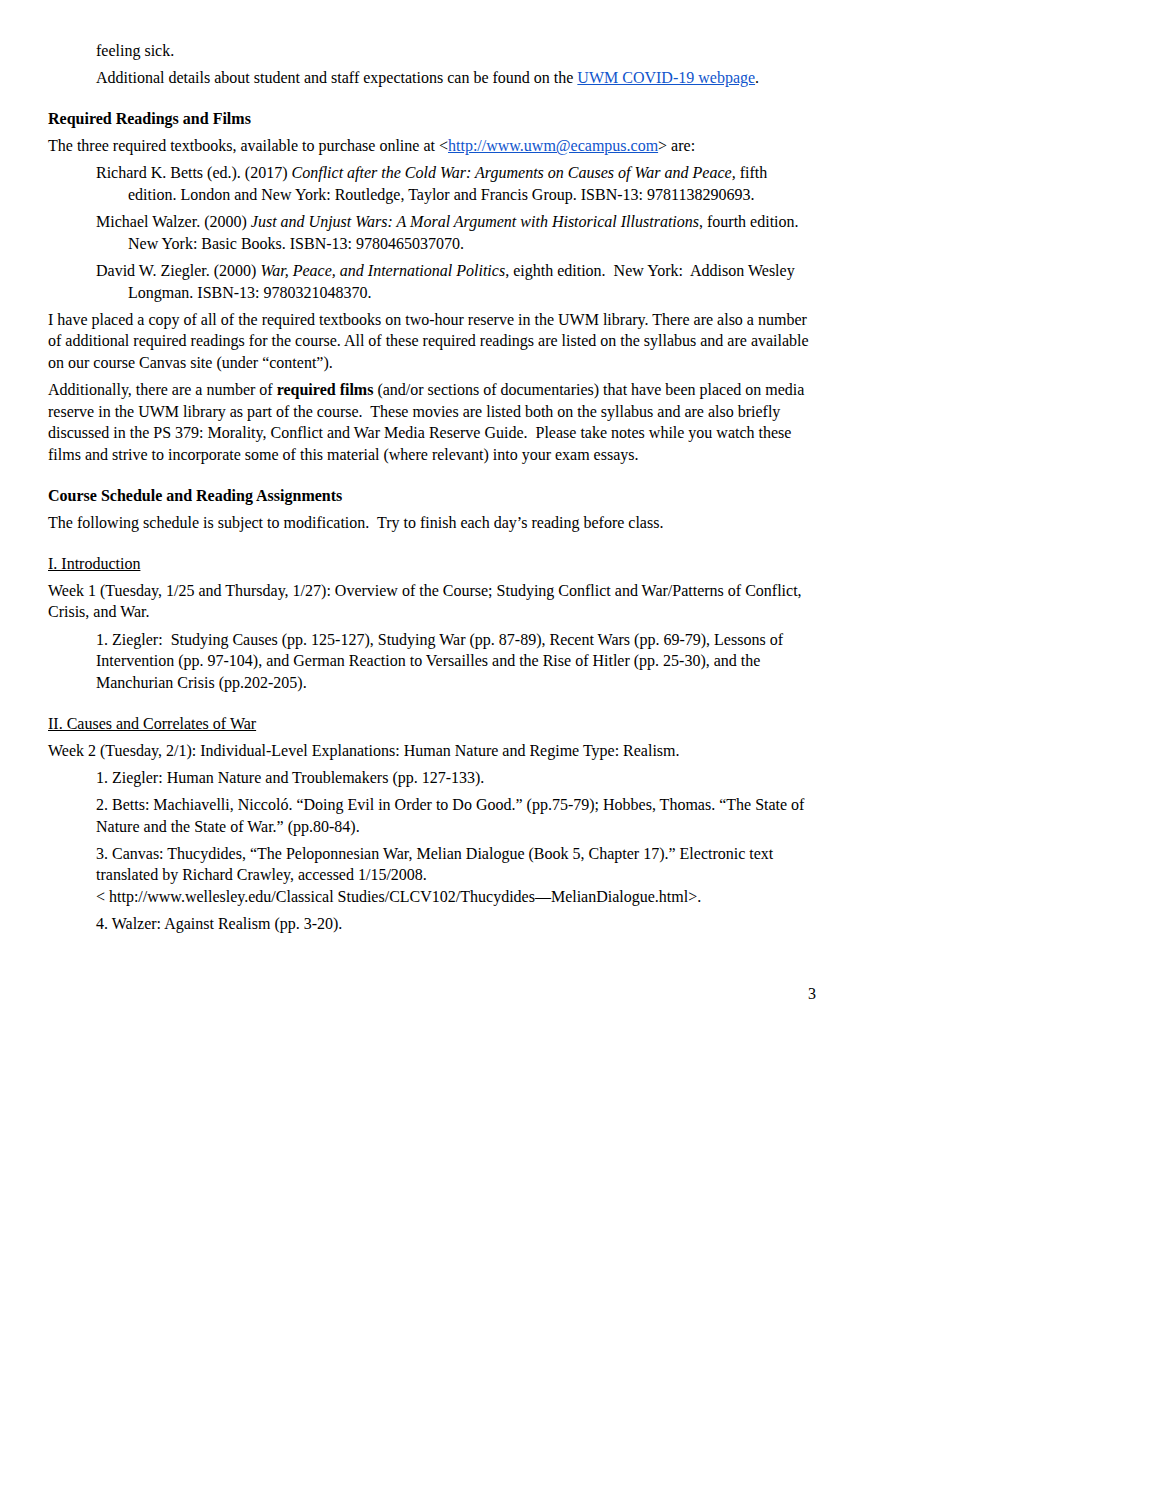feeling sick.
Additional details about student and staff expectations can be found on the UWM COVID-19 webpage.
Required Readings and Films
The three required textbooks, available to purchase online at <http://www.uwm@ecampus.com> are:
Richard K. Betts (ed.). (2017) Conflict after the Cold War: Arguments on Causes of War and Peace, fifth edition. London and New York: Routledge, Taylor and Francis Group. ISBN-13: 9781138290693.
Michael Walzer. (2000) Just and Unjust Wars: A Moral Argument with Historical Illustrations, fourth edition. New York: Basic Books. ISBN-13: 9780465037070.
David W. Ziegler. (2000) War, Peace, and International Politics, eighth edition. New York: Addison Wesley Longman. ISBN-13: 9780321048370.
I have placed a copy of all of the required textbooks on two-hour reserve in the UWM library. There are also a number of additional required readings for the course. All of these required readings are listed on the syllabus and are available on our course Canvas site (under “content”).
Additionally, there are a number of required films (and/or sections of documentaries) that have been placed on media reserve in the UWM library as part of the course. These movies are listed both on the syllabus and are also briefly discussed in the PS 379: Morality, Conflict and War Media Reserve Guide. Please take notes while you watch these films and strive to incorporate some of this material (where relevant) into your exam essays.
Course Schedule and Reading Assignments
The following schedule is subject to modification. Try to finish each day’s reading before class.
I. Introduction
Week 1 (Tuesday, 1/25 and Thursday, 1/27): Overview of the Course; Studying Conflict and War/Patterns of Conflict, Crisis, and War.
1. Ziegler: Studying Causes (pp. 125-127), Studying War (pp. 87-89), Recent Wars (pp. 69-79), Lessons of Intervention (pp. 97-104), and German Reaction to Versailles and the Rise of Hitler (pp. 25-30), and the Manchurian Crisis (pp.202-205).
II. Causes and Correlates of War
Week 2 (Tuesday, 2/1): Individual-Level Explanations: Human Nature and Regime Type: Realism.
1. Ziegler: Human Nature and Troublemakers (pp. 127-133).
2. Betts: Machiavelli, Niccoló. “Doing Evil in Order to Do Good.” (pp.75-79); Hobbes, Thomas. “The State of Nature and the State of War.” (pp.80-84).
3. Canvas: Thucydides, “The Peloponnesian War, Melian Dialogue (Book 5, Chapter 17).” Electronic text translated by Richard Crawley, accessed 1/15/2008.
< http://www.wellesley.edu/Classical Studies/CLCV102/Thucydides—MelianDialogue.html>.
4. Walzer: Against Realism (pp. 3-20).
3